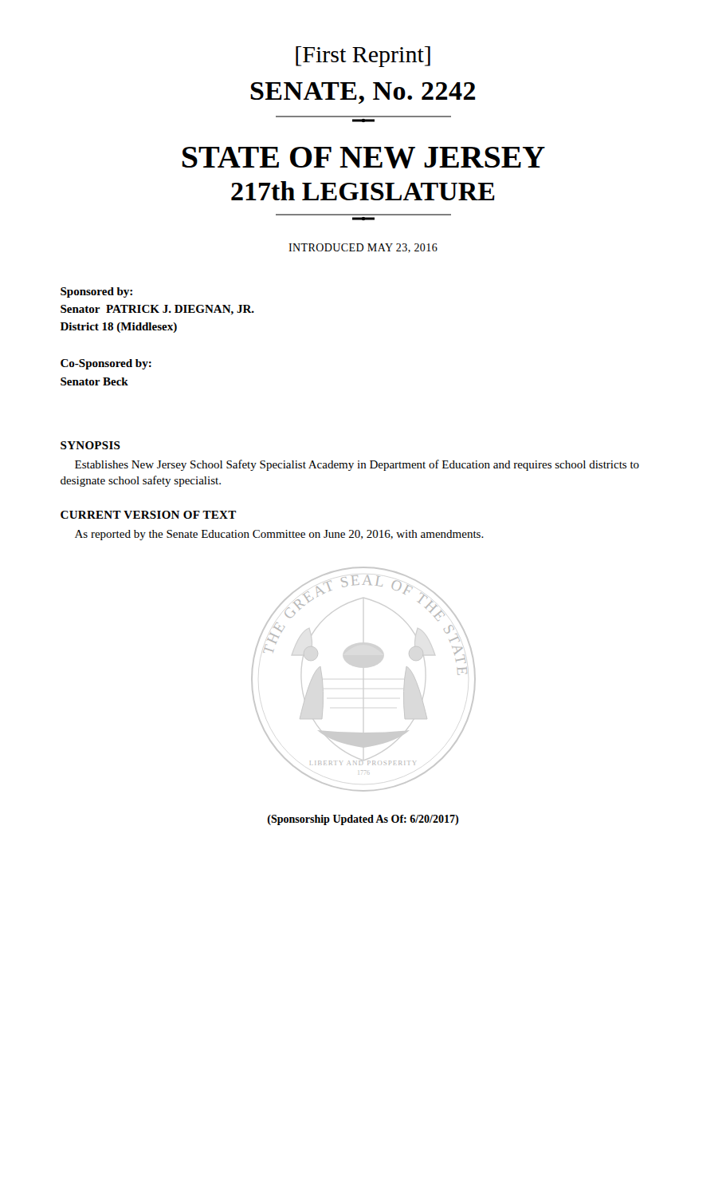[First Reprint]
SENATE, No. 2242
STATE OF NEW JERSEY
217th LEGISLATURE
INTRODUCED MAY 23, 2016
Sponsored by:
Senator PATRICK J. DIEGNAN, JR.
District 18 (Middlesex)
Co-Sponsored by:
Senator Beck
SYNOPSIS
Establishes New Jersey School Safety Specialist Academy in Department of Education and requires school districts to designate school safety specialist.
CURRENT VERSION OF TEXT
As reported by the Senate Education Committee on June 20, 2016, with amendments.
THE GREAT SEAL OF THE STATE OF NEW JERSEY LIBERTY AND PROSPERITY 1776
(Sponsorship Updated As Of: 6/20/2017)